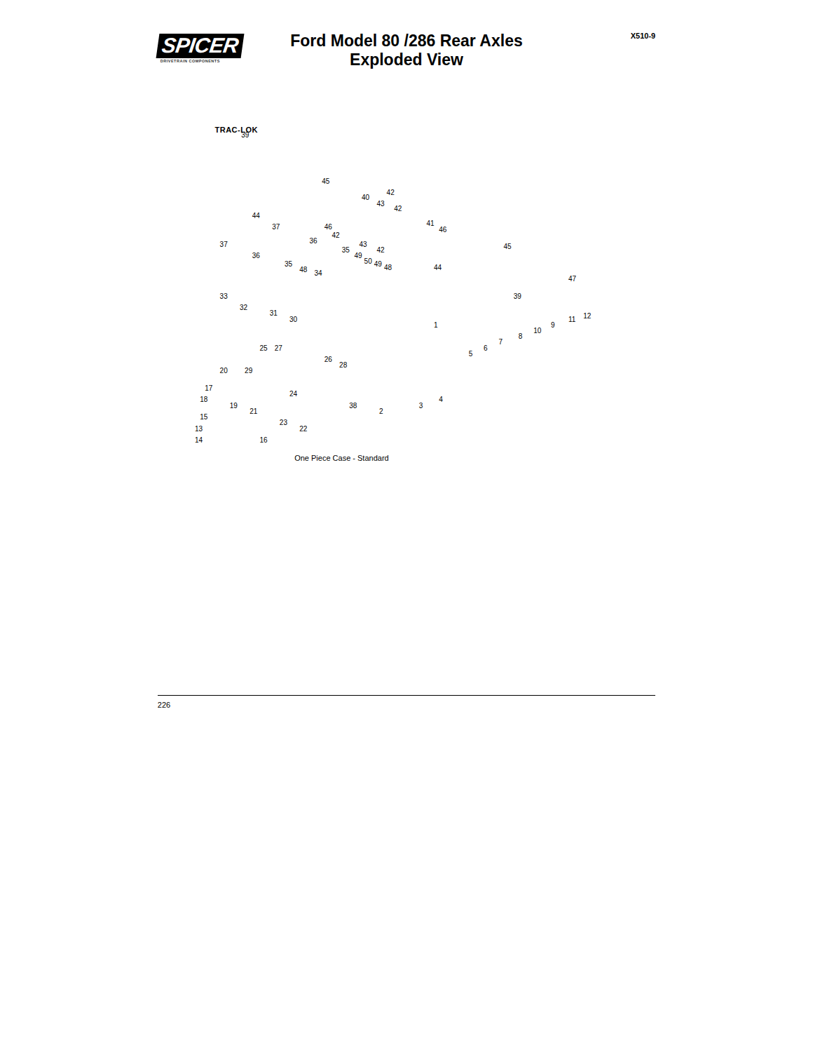SPICER DRIVETRAIN COMPONENTS
Ford Model 80 /286 Rear Axles
Exploded View
X510-9
TRAC-LOK 39 45 44 46 40 42 43 42 42 43 42 41 46 45 44 47 39 37 36 37 36 35 49 50 49 48 35 48 34 33 32 31 30 1 11 12 9 10 8 7 6 5 25 27 26 28 20 29 17 18 19 21 24 23 22 38 2 3 4 15 13 14 16 One Piece Case - Standard
226